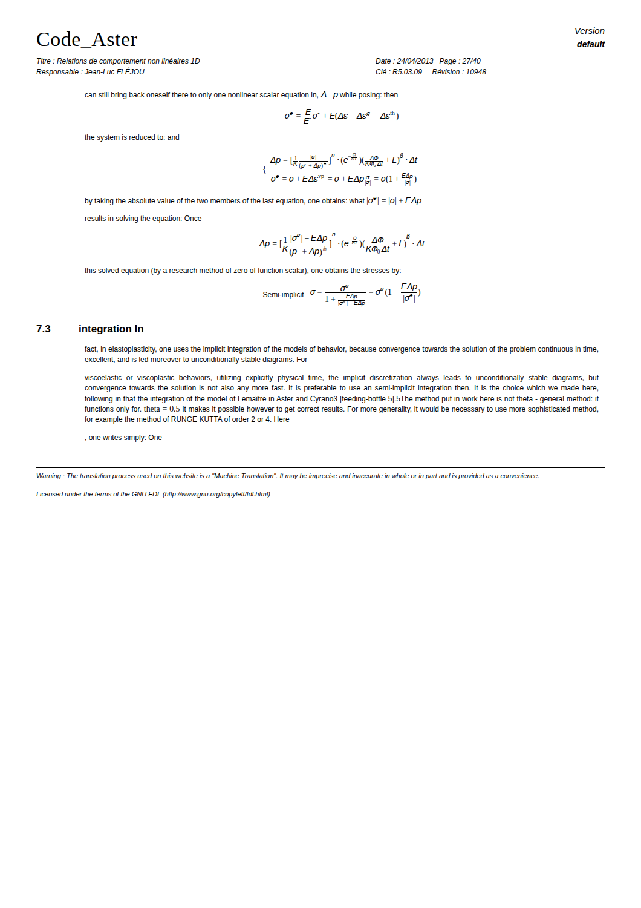Code_Aster
Version
default
| Titre : Relations de comportement non linéaires 1D | Date : 24/04/2013 Page : 27/40 |
| Responsable : Jean-Luc FLÉJOU | Clé : R5.03.09 Révision : 10948 |
can still bring back oneself there to only one nonlinear scalar equation in, Δ p while posing: then
σe = EE- σ- + E ( Δε−Δεg−Δεth )
the system is reduced to: and
{ Δp= [ 1K |σ| (p-+Δp) 1m ] n ⋅ ( e−QRT ) ( ΔΦ KΦ0Δt +L ) β ⋅Δt σe=σ+EΔεvp =σ+EΔp σ|σ| =σ (1+ EΔp|σ| )
by taking the absolute value of the two members of the last equation, one obtains: what |σe|=|σ|+EΔp
results in solving the equation: Once
Δp= [ 1K |σe|−EΔp (p-+Δp) 1m ] n ⋅ ( e−QRT ) ( ΔΦ KΦ0Δt +L ) β ⋅Δt
this solved equation (by a research method of zero of function scalar), one obtains the stresses by:
Semi-implicit σ= σe 1+ EΔp |σe|−EΔp = σe (1− EΔp |σe| )
7.3integration In
fact, in elastoplasticity, one uses the implicit integration of the models of behavior, because convergence towards the solution of the problem continuous in time, excellent, and is led moreover to unconditionally stable diagrams. For
viscoelastic or viscoplastic behaviors, utilizing explicitly physical time, the implicit discretization always leads to unconditionally stable diagrams, but convergence towards the solution is not also any more fast. It is preferable to use an semi-implicit integration then. It is the choice which we made here, following in that the integration of the model of Lemaître in Aster and Cyrano3 [feeding-bottle 5].5The method put in work here is not theta - general method: it functions only for. theta=0.5 It makes it possible however to get correct results. For more generality, it would be necessary to use more sophisticated method, for example the method of RUNGE KUTTA of order 2 or 4. Here
, one writes simply: One
Warning : The translation process used on this website is a "Machine Translation". It may be imprecise and inaccurate in whole or in part and is provided as a convenience.
Licensed under the terms of the GNU FDL (http://www.gnu.org/copyleft/fdl.html)